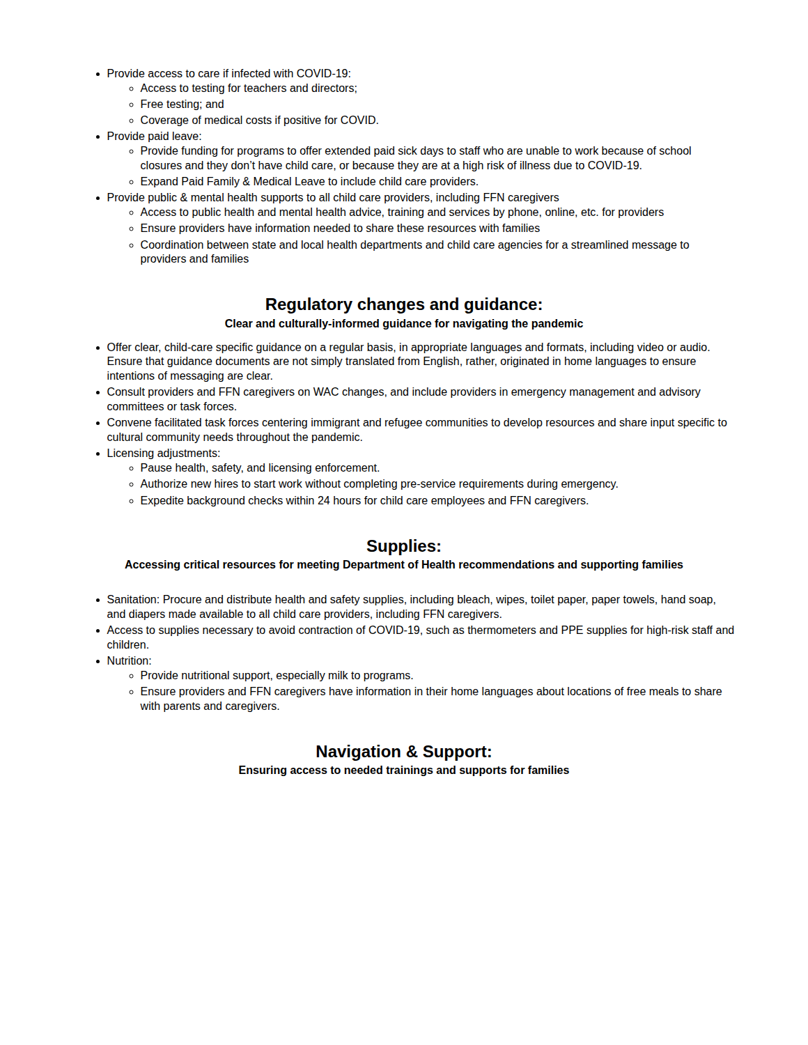Provide access to care if infected with COVID-19:
Access to testing for teachers and directors;
Free testing; and
Coverage of medical costs if positive for COVID.
Provide paid leave:
Provide funding for programs to offer extended paid sick days to staff who are unable to work because of school closures and they don’t have child care, or because they are at a high risk of illness due to COVID-19.
Expand Paid Family & Medical Leave to include child care providers.
Provide public & mental health supports to all child care providers, including FFN caregivers
Access to public health and mental health advice, training and services by phone, online, etc. for providers
Ensure providers have information needed to share these resources with families
Coordination between state and local health departments and child care agencies for a streamlined message to providers and families
Regulatory changes and guidance:
Clear and culturally-informed guidance for navigating the pandemic
Offer clear, child-care specific guidance on a regular basis, in appropriate languages and formats, including video or audio. Ensure that guidance documents are not simply translated from English, rather, originated in home languages to ensure intentions of messaging are clear.
Consult providers and FFN caregivers on WAC changes, and include providers in emergency management and advisory committees or task forces.
Convene facilitated task forces centering immigrant and refugee communities to develop resources and share input specific to cultural community needs throughout the pandemic.
Licensing adjustments:
Pause health, safety, and licensing enforcement.
Authorize new hires to start work without completing pre-service requirements during emergency.
Expedite background checks within 24 hours for child care employees and FFN caregivers.
Supplies:
Accessing critical resources for meeting Department of Health recommendations and supporting families
Sanitation: Procure and distribute health and safety supplies, including bleach, wipes, toilet paper, paper towels, hand soap, and diapers made available to all child care providers, including FFN caregivers.
Access to supplies necessary to avoid contraction of COVID-19, such as thermometers and PPE supplies for high-risk staff and children.
Nutrition:
Provide nutritional support, especially milk to programs.
Ensure providers and FFN caregivers have information in their home languages about locations of free meals to share with parents and caregivers.
Navigation & Support:
Ensuring access to needed trainings and supports for families